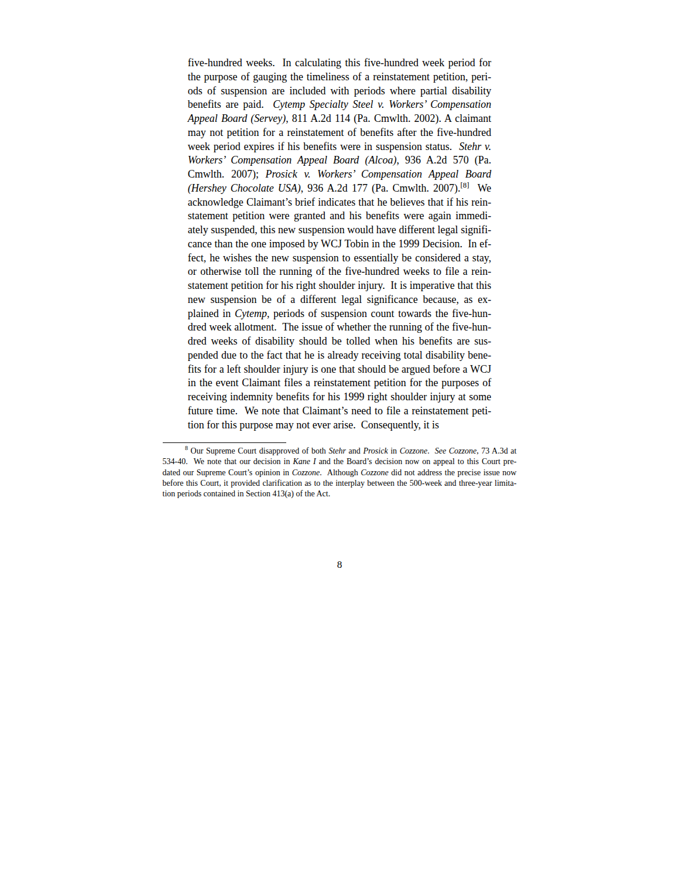five-hundred weeks. In calculating this five-hundred week period for the purpose of gauging the timeliness of a reinstatement petition, periods of suspension are included with periods where partial disability benefits are paid. Cytemp Specialty Steel v. Workers’ Compensation Appeal Board (Servey), 811 A.2d 114 (Pa. Cmwlth. 2002). A claimant may not petition for a reinstatement of benefits after the five-hundred week period expires if his benefits were in suspension status. Stehr v. Workers’ Compensation Appeal Board (Alcoa), 936 A.2d 570 (Pa. Cmwlth. 2007); Prosick v. Workers’ Compensation Appeal Board (Hershey Chocolate USA), 936 A.2d 177 (Pa. Cmwlth. 2007).[8] We acknowledge Claimant’s brief indicates that he believes that if his reinstatement petition were granted and his benefits were again immediately suspended, this new suspension would have different legal significance than the one imposed by WCJ Tobin in the 1999 Decision. In effect, he wishes the new suspension to essentially be considered a stay, or otherwise toll the running of the five-hundred weeks to file a reinstatement petition for his right shoulder injury. It is imperative that this new suspension be of a different legal significance because, as explained in Cytemp, periods of suspension count towards the five-hundred week allotment. The issue of whether the running of the five-hundred weeks of disability should be tolled when his benefits are suspended due to the fact that he is already receiving total disability benefits for a left shoulder injury is one that should be argued before a WCJ in the event Claimant files a reinstatement petition for the purposes of receiving indemnity benefits for his 1999 right shoulder injury at some future time. We note that Claimant’s need to file a reinstatement petition for this purpose may not ever arise. Consequently, it is
8 Our Supreme Court disapproved of both Stehr and Prosick in Cozzone. See Cozzone, 73 A.3d at 534-40. We note that our decision in Kane I and the Board’s decision now on appeal to this Court pre-dated our Supreme Court’s opinion in Cozzone. Although Cozzone did not address the precise issue now before this Court, it provided clarification as to the interplay between the 500-week and three-year limitation periods contained in Section 413(a) of the Act.
8